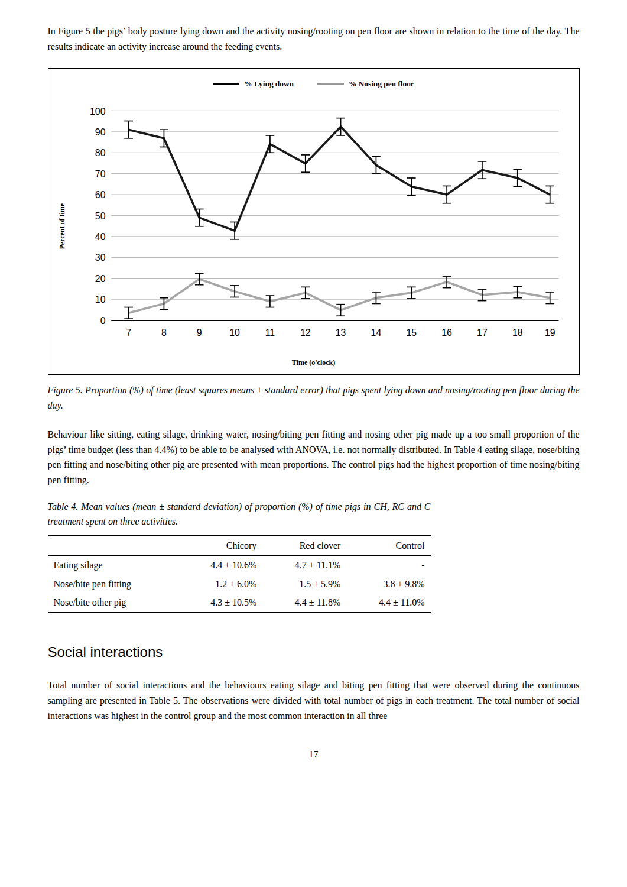In Figure 5 the pigs’ body posture lying down and the activity nosing/rooting on pen floor are shown in relation to the time of the day. The results indicate an activity increase around the feeding events.
% Lying down
% Nosing pen floor
Percent of time
100 90 80 70 60 50 40 30 20 10 0 7 8 9 10 11 12 13 14 15 16 17 18 19
Time (o'clock)
Figure 5. Proportion (%) of time (least squares means ± standard error) that pigs spent lying down and nosing/rooting pen floor during the day.
Behaviour like sitting, eating silage, drinking water, nosing/biting pen fitting and nosing other pig made up a too small proportion of the pigs’ time budget (less than 4.4%) to be able to be analysed with ANOVA, i.e. not normally distributed. In Table 4 eating silage, nose/biting pen fitting and nose/biting other pig are presented with mean proportions. The control pigs had the highest proportion of time nosing/biting pen fitting.
Table 4. Mean values (mean ± standard deviation) of proportion (%) of time pigs in CH, RC and C treatment spent on three activities.
| | Chicory | Red clover | Control |
| --- | --- | --- | --- |
| Eating silage | 4.4 ± 10.6% | 4.7 ± 11.1% | - |
| Nose/bite pen fitting | 1.2 ± 6.0% | 1.5 ± 5.9% | 3.8 ± 9.8% |
| Nose/bite other pig | 4.3 ± 10.5% | 4.4 ± 11.8% | 4.4 ± 11.0% |
Social interactions
Total number of social interactions and the behaviours eating silage and biting pen fitting that were observed during the continuous sampling are presented in Table 5. The observations were divided with total number of pigs in each treatment. The total number of social interactions was highest in the control group and the most common interaction in all three
17